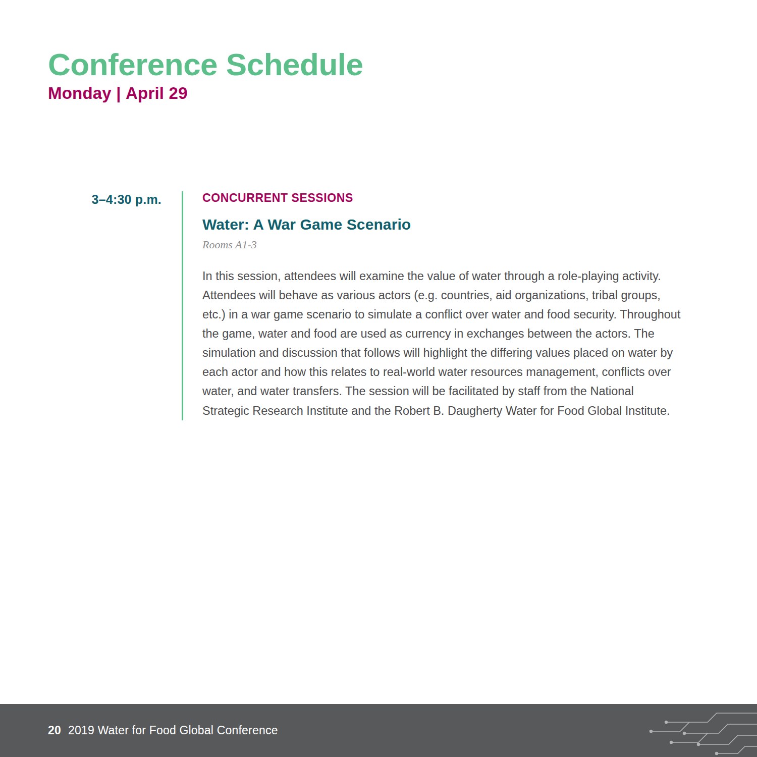Conference Schedule
Monday | April 29
3–4:30 p.m.
Concurrent Sessions
Water: A War Game Scenario
Rooms A1-3
In this session, attendees will examine the value of water through a role-playing activity. Attendees will behave as various actors (e.g. countries, aid organizations, tribal groups, etc.) in a war game scenario to simulate a conflict over water and food security. Throughout the game, water and food are used as currency in exchanges between the actors. The simulation and discussion that follows will highlight the differing values placed on water by each actor and how this relates to real-world water resources management, conflicts over water, and water transfers. The session will be facilitated by staff from the National Strategic Research Institute and the Robert B. Daugherty Water for Food Global Institute.
202019 Water for Food Global Conference